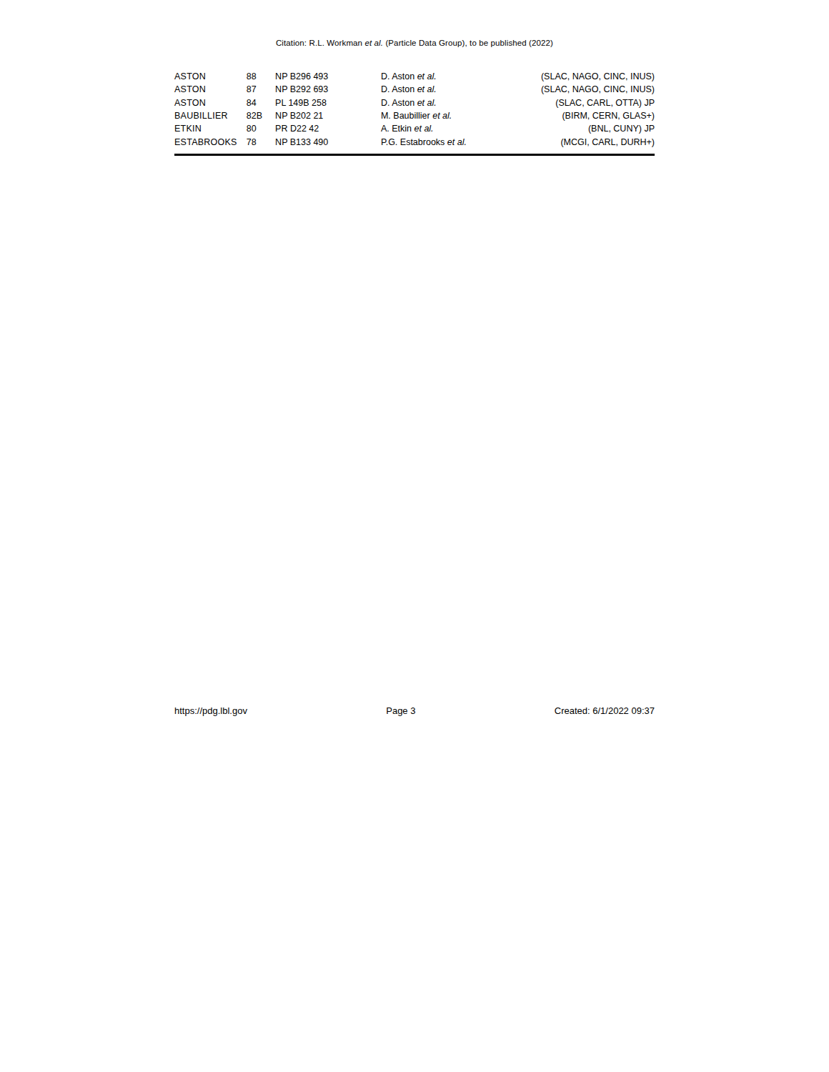Citation: R.L. Workman et al. (Particle Data Group), to be published (2022)
| ASTON | 88 | NP B296 493 | D. Aston et al. | (SLAC, NAGO, CINC, INUS) |
| ASTON | 87 | NP B292 693 | D. Aston et al. | (SLAC, NAGO, CINC, INUS) |
| ASTON | 84 | PL 149B 258 | D. Aston et al. | (SLAC, CARL, OTTA) JP |
| BAUBILLIER | 82B | NP B202 21 | M. Baubillier et al. | (BIRM, CERN, GLAS+) |
| ETKIN | 80 | PR D22 42 | A. Etkin et al. | (BNL, CUNY) JP |
| ESTABROOKS | 78 | NP B133 490 | P.G. Estabrooks et al. | (MCGI, CARL, DURH+) |
https://pdg.lbl.gov
Page 3
Created: 6/1/2022 09:37